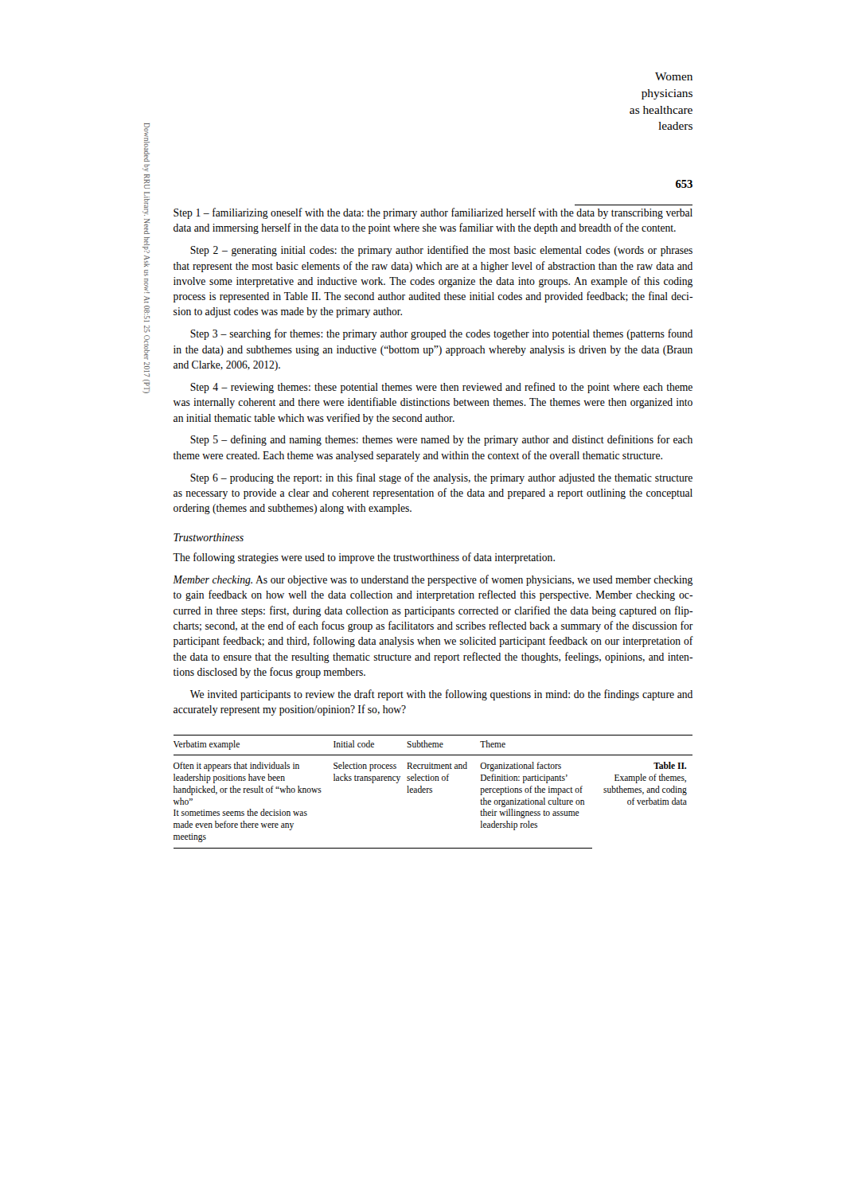Downloaded by RRU Library. Need help? Ask us now! At 08:51 25 October 2017 (PT)
Women
physicians
as healthcare
leaders
653
Step 1 – familiarizing oneself with the data: the primary author familiarized herself with the data by transcribing verbal data and immersing herself in the data to the point where she was familiar with the depth and breadth of the content.
Step 2 – generating initial codes: the primary author identified the most basic elemental codes (words or phrases that represent the most basic elements of the raw data) which are at a higher level of abstraction than the raw data and involve some interpretative and inductive work. The codes organize the data into groups. An example of this coding process is represented in Table II. The second author audited these initial codes and provided feedback; the final decision to adjust codes was made by the primary author.
Step 3 – searching for themes: the primary author grouped the codes together into potential themes (patterns found in the data) and subthemes using an inductive (“bottom up”) approach whereby analysis is driven by the data (Braun and Clarke, 2006, 2012).
Step 4 – reviewing themes: these potential themes were then reviewed and refined to the point where each theme was internally coherent and there were identifiable distinctions between themes. The themes were then organized into an initial thematic table which was verified by the second author.
Step 5 – defining and naming themes: themes were named by the primary author and distinct definitions for each theme were created. Each theme was analysed separately and within the context of the overall thematic structure.
Step 6 – producing the report: in this final stage of the analysis, the primary author adjusted the thematic structure as necessary to provide a clear and coherent representation of the data and prepared a report outlining the conceptual ordering (themes and subthemes) along with examples.
Trustworthiness
The following strategies were used to improve the trustworthiness of data interpretation.
Member checking.
As our objective was to understand the perspective of women physicians, we used member checking to gain feedback on how well the data collection and interpretation reflected this perspective. Member checking occurred in three steps: first, during data collection as participants corrected or clarified the data being captured on flip-charts; second, at the end of each focus group as facilitators and scribes reflected back a summary of the discussion for participant feedback; and third, following data analysis when we solicited participant feedback on our interpretation of the data to ensure that the resulting thematic structure and report reflected the thoughts, feelings, opinions, and intentions disclosed by the focus group members.
We invited participants to review the draft report with the following questions in mind: do the findings capture and accurately represent my position/opinion? If so, how?
| Verbatim example | Initial code | Subtheme | Theme | |
| --- | --- | --- | --- | --- |
| Often it appears that individuals in leadership positions have been handpicked, or the result of “who knows who” It sometimes seems the decision was made even before there were any meetings | Selection process lacks transparency | Recruitment and selection of leaders | Organizational factors Definition: participants’ perceptions of the impact of the organizational culture on their willingness to assume leadership roles | Table II. Example of themes, subthemes, and coding of verbatim data |